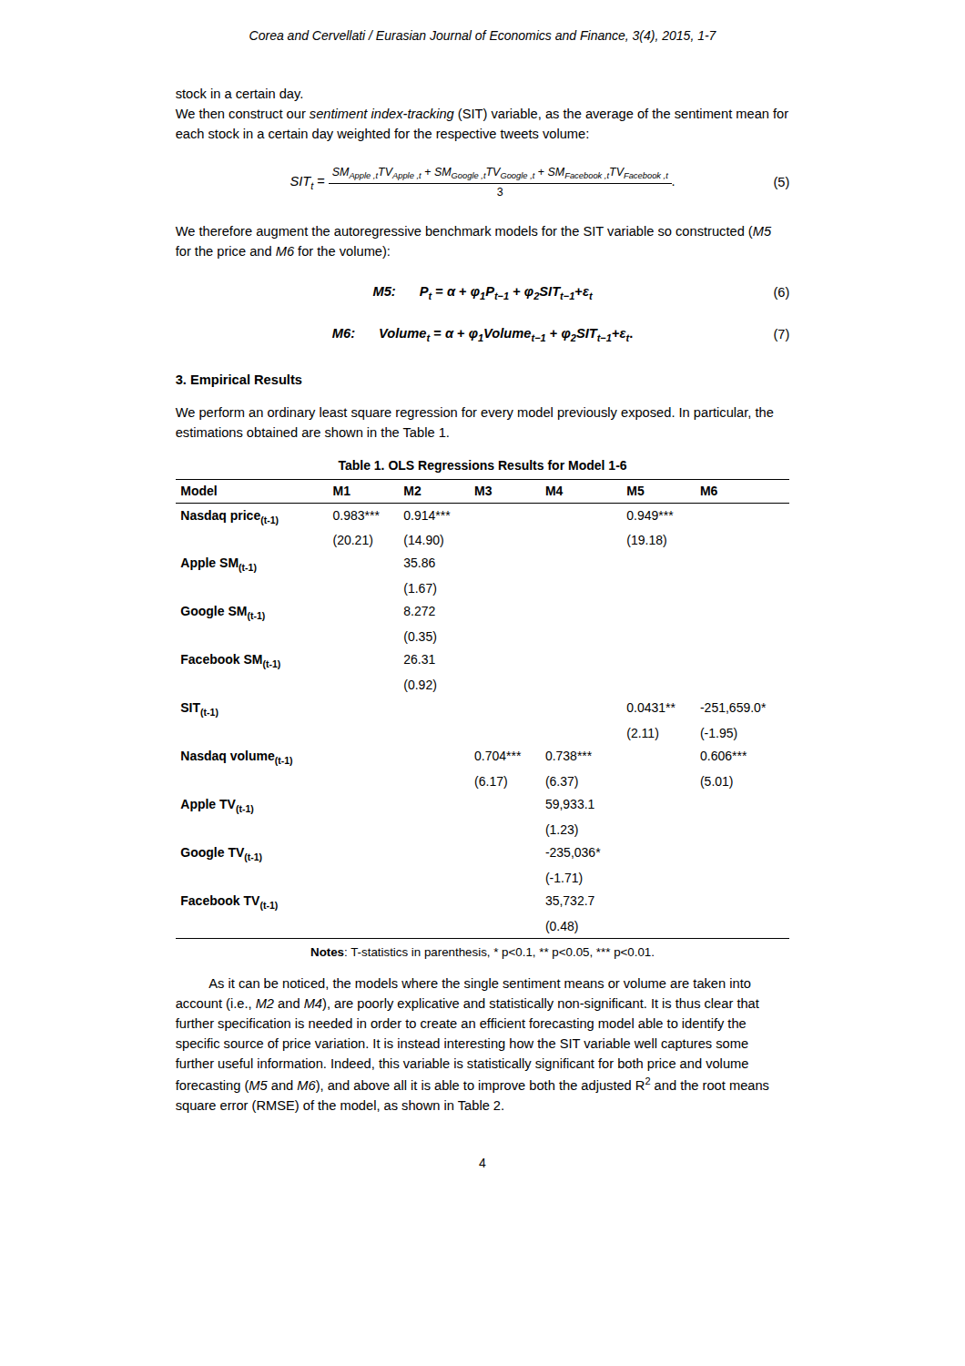Corea and Cervellati / Eurasian Journal of Economics and Finance, 3(4), 2015, 1-7
stock in a certain day.
We then construct our sentiment index-tracking (SIT) variable, as the average of the sentiment mean for each stock in a certain day weighted for the respective tweets volume:
SITt = SMApple ,tTVApple ,t + SMGoogle ,tTVGoogle ,t + SMFacebook ,tTVFacebook ,t 3 . (5)
We therefore augment the autoregressive benchmark models for the SIT variable so constructed (M5 for the price and M6 for the volume):
M5: Pt = α + φ1Pt−1 + φ2SITt−1+εt (6)
M6: Volumet = α + φ1Volumet−1 + φ2SITt−1+εt. (7)
3. Empirical Results
We perform an ordinary least square regression for every model previously exposed. In particular, the estimations obtained are shown in the Table 1.
Table 1. OLS Regressions Results for Model 1-6
| Model | M1 | M2 | M3 | M4 | M5 | M6 |
| --- | --- | --- | --- | --- | --- | --- |
| Nasdaq price (t-1) | 0.983*** | 0.914*** | | | 0.949*** | |
| | (20.21) | (14.90) | | | (19.18) | |
| Apple SM (t-1) | | 35.86 | | | | |
| | | (1.67) | | | | |
| Google SM (t-1) | | 8.272 | | | | |
| | | (0.35) | | | | |
| Facebook SM (t-1) | | 26.31 | | | | |
| | | (0.92) | | | | |
| SIT (t-1) | | | | | 0.0431** | -251,659.0* |
| | | | | | (2.11) | (-1.95) |
| Nasdaq volume (t-1) | | | 0.704*** | 0.738*** | | 0.606*** |
| | | | (6.17) | (6.37) | | (5.01) |
| Apple TV (t-1) | | | | 59,933.1 | | |
| | | | | (1.23) | | |
| Google TV (t-1) | | | | -235,036* | | |
| | | | | (-1.71) | | |
| Facebook TV (t-1) | | | | 35,732.7 | | |
| | | | | (0.48) | | |
Notes: T-statistics in parenthesis, * p<0.1, ** p<0.05, *** p<0.01.
As it can be noticed, the models where the single sentiment means or volume are taken into account (i.e., M2 and M4), are poorly explicative and statistically non-significant. It is thus clear that further specification is needed in order to create an efficient forecasting model able to identify the specific source of price variation. It is instead interesting how the SIT variable well captures some further useful information. Indeed, this variable is statistically significant for both price and volume forecasting (M5 and M6), and above all it is able to improve both the adjusted R2 and the root means square error (RMSE) of the model, as shown in Table 2.
4